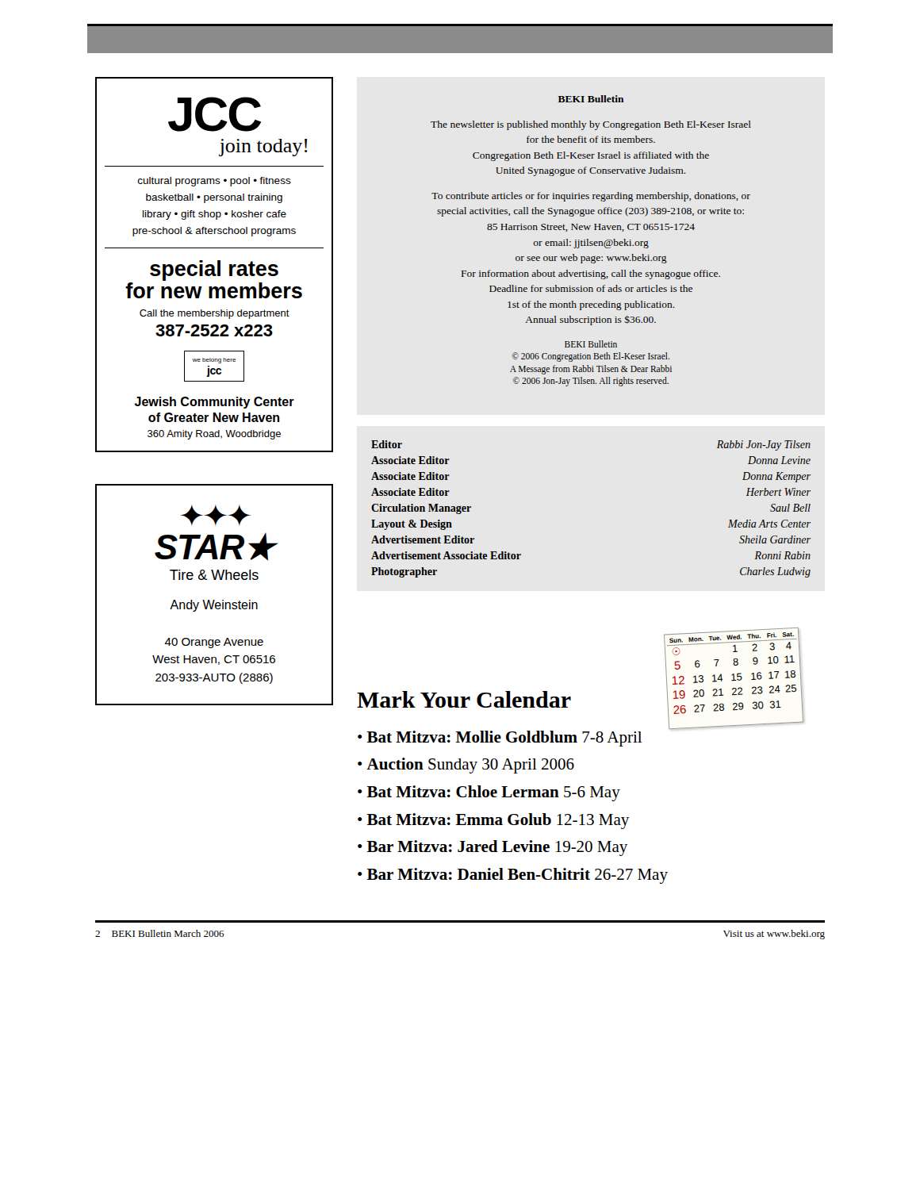JCC
join today!
cultural programs • pool • fitness
basketball • personal training
library • gift shop • kosher cafe
pre-school & afterschool programs
special rates
for new members
Call the membership department
387-2522 x223
we belong here jcc
Jewish Community Center
of Greater New Haven
360 Amity Road, Woodbridge
✦✦✦
STAR★
Tire & Wheels
Andy Weinstein
40 Orange Avenue
West Haven, CT 06516
203-933-AUTO (2886)
BEKI Bulletin
The newsletter is published monthly by Congregation Beth El-Keser Israel
for the benefit of its members.
Congregation Beth El-Keser Israel is affiliated with the
United Synagogue of Conservative Judaism.
To contribute articles or for inquiries regarding membership, donations, or
special activities, call the Synagogue office (203) 389-2108, or write to:
85 Harrison Street, New Haven, CT 06515-1724
or email: jjtilsen@beki.org
or see our web page: www.beki.org
For information about advertising, call the synagogue office.
Deadline for submission of ads or articles is the
1st of the month preceding publication.
Annual subscription is $36.00.
BEKI Bulletin
© 2006 Congregation Beth El-Keser Israel.
A Message from Rabbi Tilsen & Dear Rabbi
© 2006 Jon-Jay Tilsen. All rights reserved.
| Editor | Rabbi Jon-Jay Tilsen |
| Associate Editor | Donna Levine |
| Associate Editor | Donna Kemper |
| Associate Editor | Herbert Winer |
| Circulation Manager | Saul Bell |
| Layout & Design | Media Arts Center |
| Advertisement Editor | Sheila Gardiner |
| Advertisement Associate Editor | Ronni Rabin |
| Photographer | Charles Ludwig |
| Sun. | Mon. | Tue. | Wed. | Thu. | Fri. | Sat. |
| --- | --- | --- | --- | --- | --- | --- |
| ☉ | | | 1 | 2 | 3 | 4 |
| 5 | 6 | 7 | 8 | 9 | 10 | 11 |
| 12 | 13 | 14 | 15 | 16 | 17 | 18 |
| 19 | 20 | 21 | 22 | 23 | 24 | 25 |
| 26 | 27 | 28 | 29 | 30 | 31 | |
Mark Your Calendar
Bat Mitzva: Mollie Goldblum 7-8 April
Auction Sunday 30 April 2006
Bat Mitzva: Chloe Lerman 5-6 May
Bat Mitzva: Emma Golub 12-13 May
Bar Mitzva: Jared Levine 19-20 May
Bar Mitzva: Daniel Ben-Chitrit 26-27 May
2 BEKI Bulletin March 2006
Visit us at www.beki.org